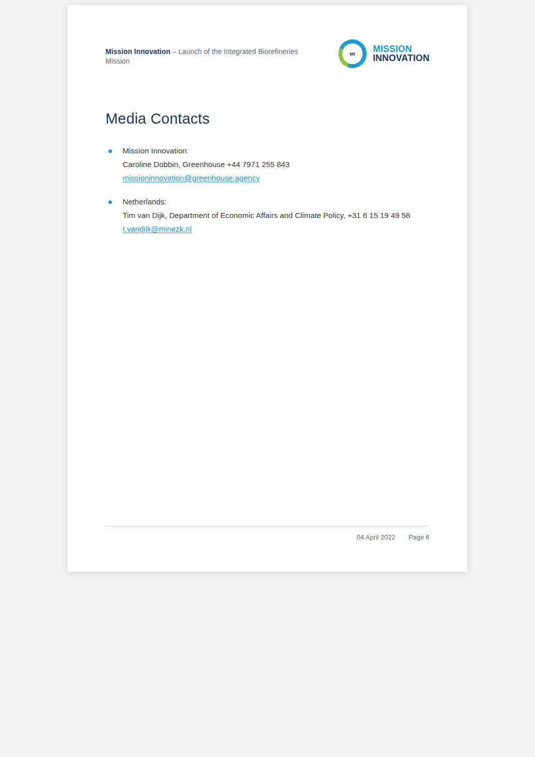Mission Innovation – Launch of the Integrated Biorefineries Mission
MI
MISSION INNOVATION
Media Contacts
Mission Innovation: Caroline Dobbin, Greenhouse +44 7971 255 843 missioninnovation@greenhouse.agency
Netherlands: Tim van Dijk, Department of Economic Affairs and Climate Policy, +31 6 15 19 49 58 t.vandijk@minezk.nl
04 April 2022 Page 6